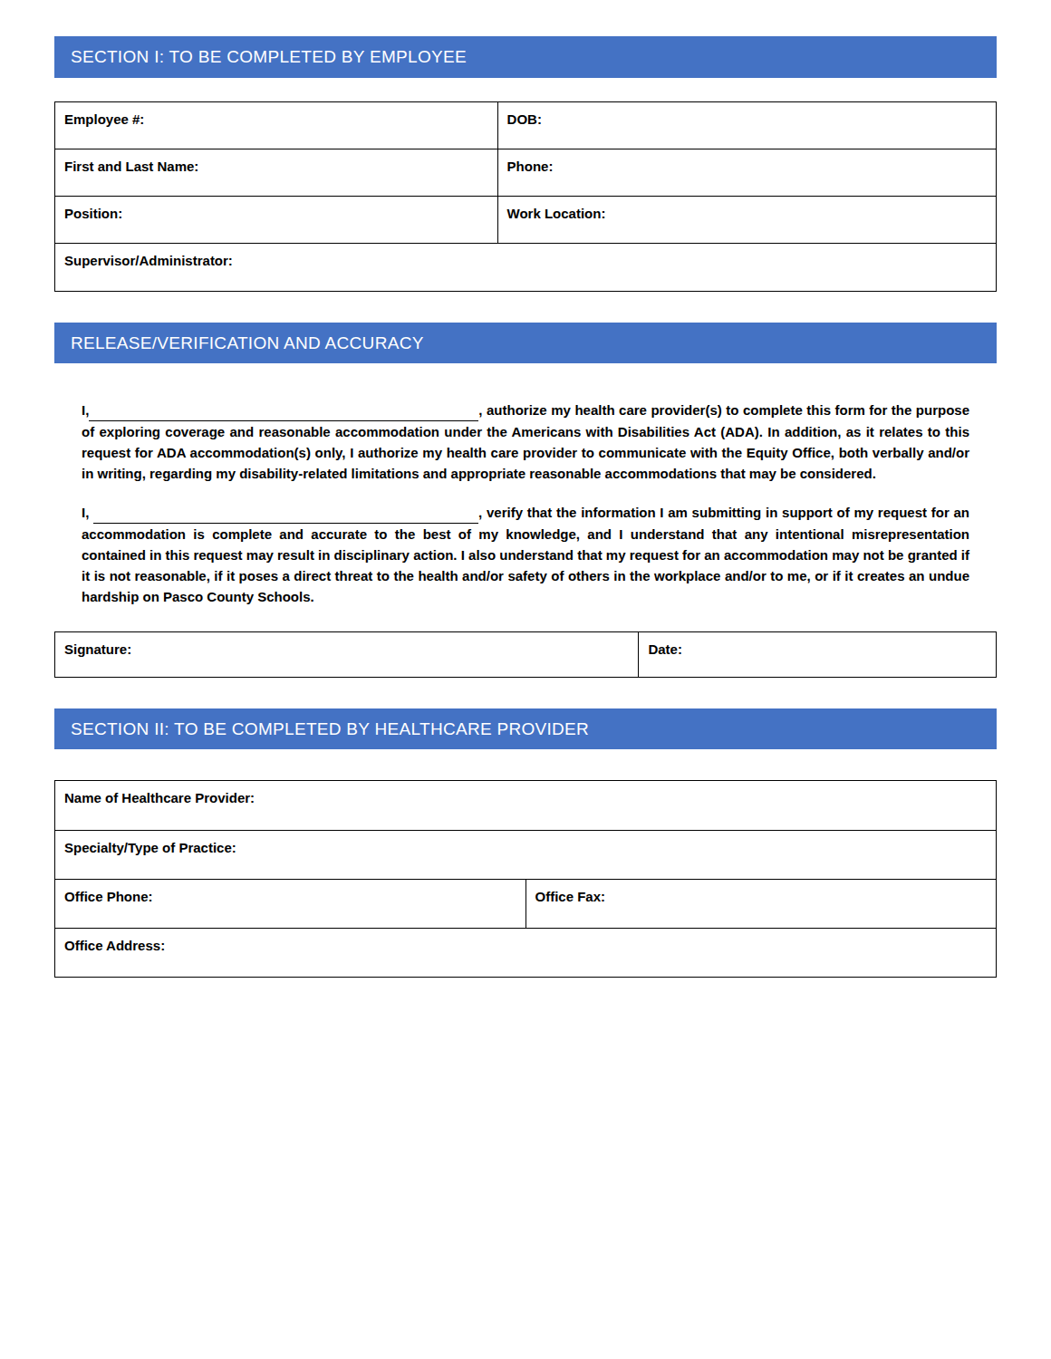SECTION I: TO BE COMPLETED BY EMPLOYEE
| Employee #: | DOB: |
| First and Last Name: | Phone: |
| Position: | Work Location: |
| Supervisor/Administrator: |
RELEASE/VERIFICATION AND ACCURACY
I, , authorize my health care provider(s) to complete this form for the purpose of exploring coverage and reasonable accommodation under the Americans with Disabilities Act (ADA). In addition, as it relates to this request for ADA accommodation(s) only, I authorize my health care provider to communicate with the Equity Office, both verbally and/or in writing, regarding my disability-related limitations and appropriate reasonable accommodations that may be considered.
I, , verify that the information I am submitting in support of my request for an accommodation is complete and accurate to the best of my knowledge, and I understand that any intentional misrepresentation contained in this request may result in disciplinary action. I also understand that my request for an accommodation may not be granted if it is not reasonable, if it poses a direct threat to the health and/or safety of others in the workplace and/or to me, or if it creates an undue hardship on Pasco County Schools.
| Signature: | Date: |
SECTION II: TO BE COMPLETED BY HEALTHCARE PROVIDER
| Name of Healthcare Provider: |
| Specialty/Type of Practice: |
| Office Phone: | Office Fax: |
| Office Address: |